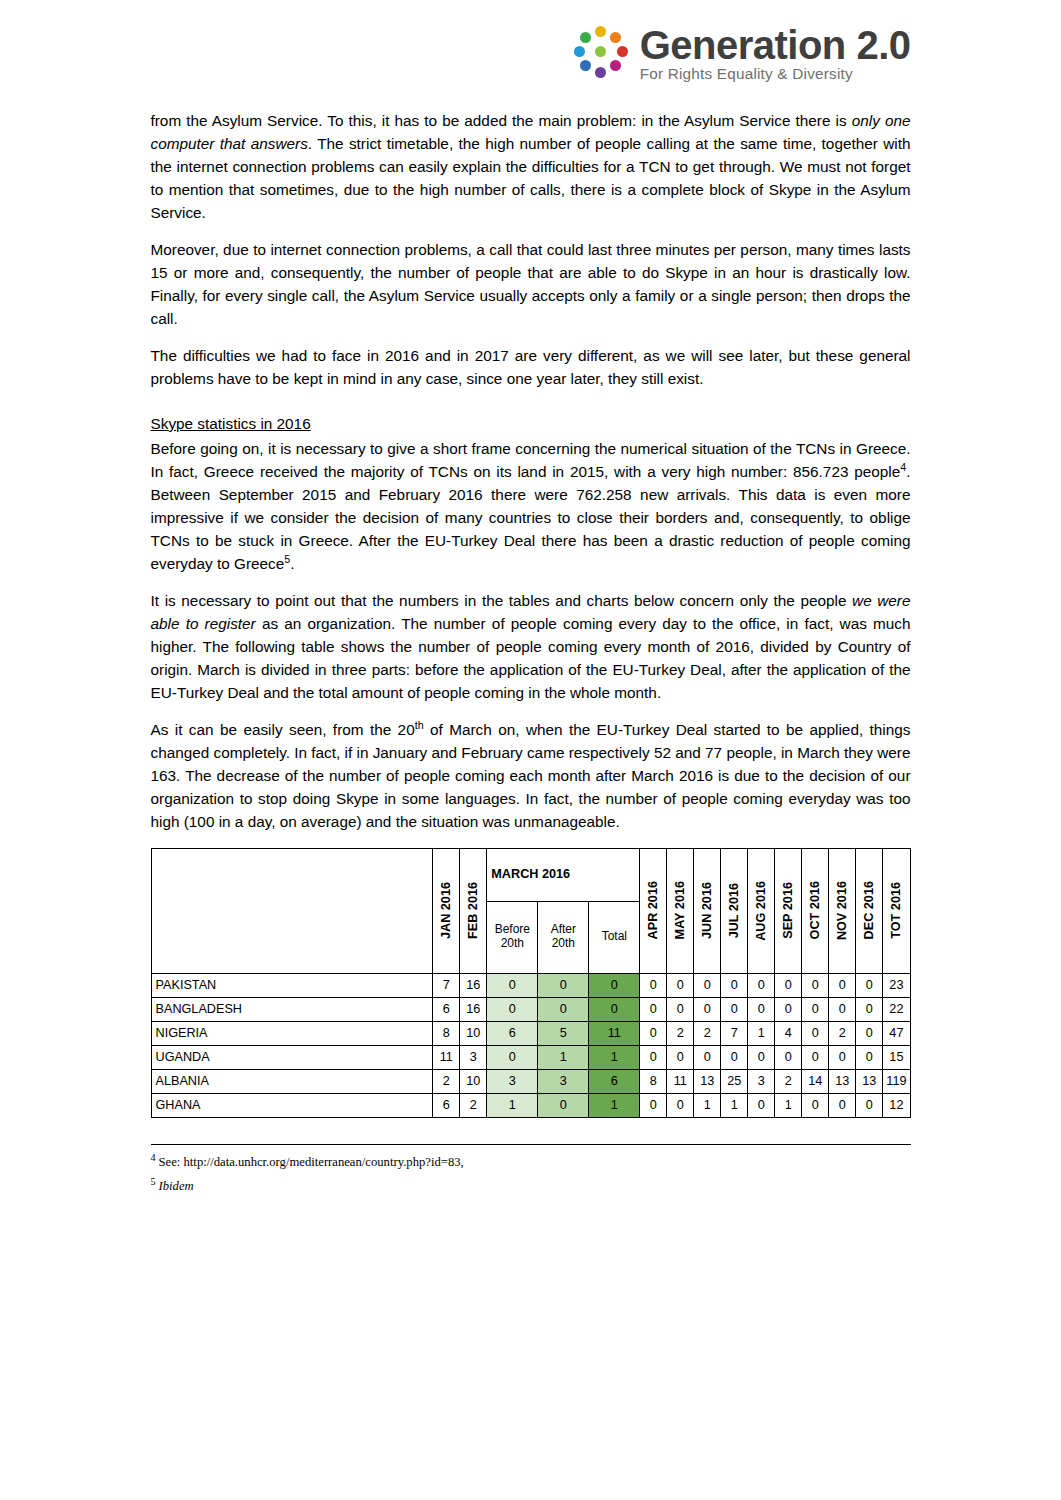Generation 2.0
For Rights Equality & Diversity
from the Asylum Service. To this, it has to be added the main problem: in the Asylum Service there is only one computer that answers. The strict timetable, the high number of people calling at the same time, together with the internet connection problems can easily explain the difficulties for a TCN to get through. We must not forget to mention that sometimes, due to the high number of calls, there is a complete block of Skype in the Asylum Service.
Moreover, due to internet connection problems, a call that could last three minutes per person, many times lasts 15 or more and, consequently, the number of people that are able to do Skype in an hour is drastically low. Finally, for every single call, the Asylum Service usually accepts only a family or a single person; then drops the call.
The difficulties we had to face in 2016 and in 2017 are very different, as we will see later, but these general problems have to be kept in mind in any case, since one year later, they still exist.
Skype statistics in 2016
Before going on, it is necessary to give a short frame concerning the numerical situation of the TCNs in Greece. In fact, Greece received the majority of TCNs on its land in 2015, with a very high number: 856.723 people4. Between September 2015 and February 2016 there were 762.258 new arrivals. This data is even more impressive if we consider the decision of many countries to close their borders and, consequently, to oblige TCNs to be stuck in Greece. After the EU-Turkey Deal there has been a drastic reduction of people coming everyday to Greece5.
It is necessary to point out that the numbers in the tables and charts below concern only the people we were able to register as an organization. The number of people coming every day to the office, in fact, was much higher. The following table shows the number of people coming every month of 2016, divided by Country of origin. March is divided in three parts: before the application of the EU-Turkey Deal, after the application of the EU-Turkey Deal and the total amount of people coming in the whole month.
As it can be easily seen, from the 20th of March on, when the EU-Turkey Deal started to be applied, things changed completely. In fact, if in January and February came respectively 52 and 77 people, in March they were 163. The decrease of the number of people coming each month after March 2016 is due to the decision of our organization to stop doing Skype in some languages. In fact, the number of people coming everyday was too high (100 in a day, on average) and the situation was unmanageable.
| | JAN 2016 | FEB 2016 | MARCH 2016 | APR 2016 | MAY 2016 | JUN 2016 | JUL 2016 | AUG 2016 | SEP 2016 | OCT 2016 | NOV 2016 | DEC 2016 | TOT 2016 |
| --- | --- | --- | --- | --- | --- | --- | --- | --- | --- | --- | --- | --- | --- |
| Before 20th | After 20th | Total |
| PAKISTAN | 7 | 16 | 0 | 0 | 0 | 0 | 0 | 0 | 0 | 0 | 0 | 0 | 0 | 0 | 23 |
| BANGLADESH | 6 | 16 | 0 | 0 | 0 | 0 | 0 | 0 | 0 | 0 | 0 | 0 | 0 | 0 | 22 |
| NIGERIA | 8 | 10 | 6 | 5 | 11 | 0 | 2 | 2 | 7 | 1 | 4 | 0 | 2 | 0 | 47 |
| UGANDA | 11 | 3 | 0 | 1 | 1 | 0 | 0 | 0 | 0 | 0 | 0 | 0 | 0 | 0 | 15 |
| ALBANIA | 2 | 10 | 3 | 3 | 6 | 8 | 11 | 13 | 25 | 3 | 2 | 14 | 13 | 13 | 119 |
| GHANA | 6 | 2 | 1 | 0 | 1 | 0 | 0 | 1 | 1 | 0 | 1 | 0 | 0 | 0 | 12 |
4 See: http://data.unhcr.org/mediterranean/country.php?id=83,
5 Ibidem